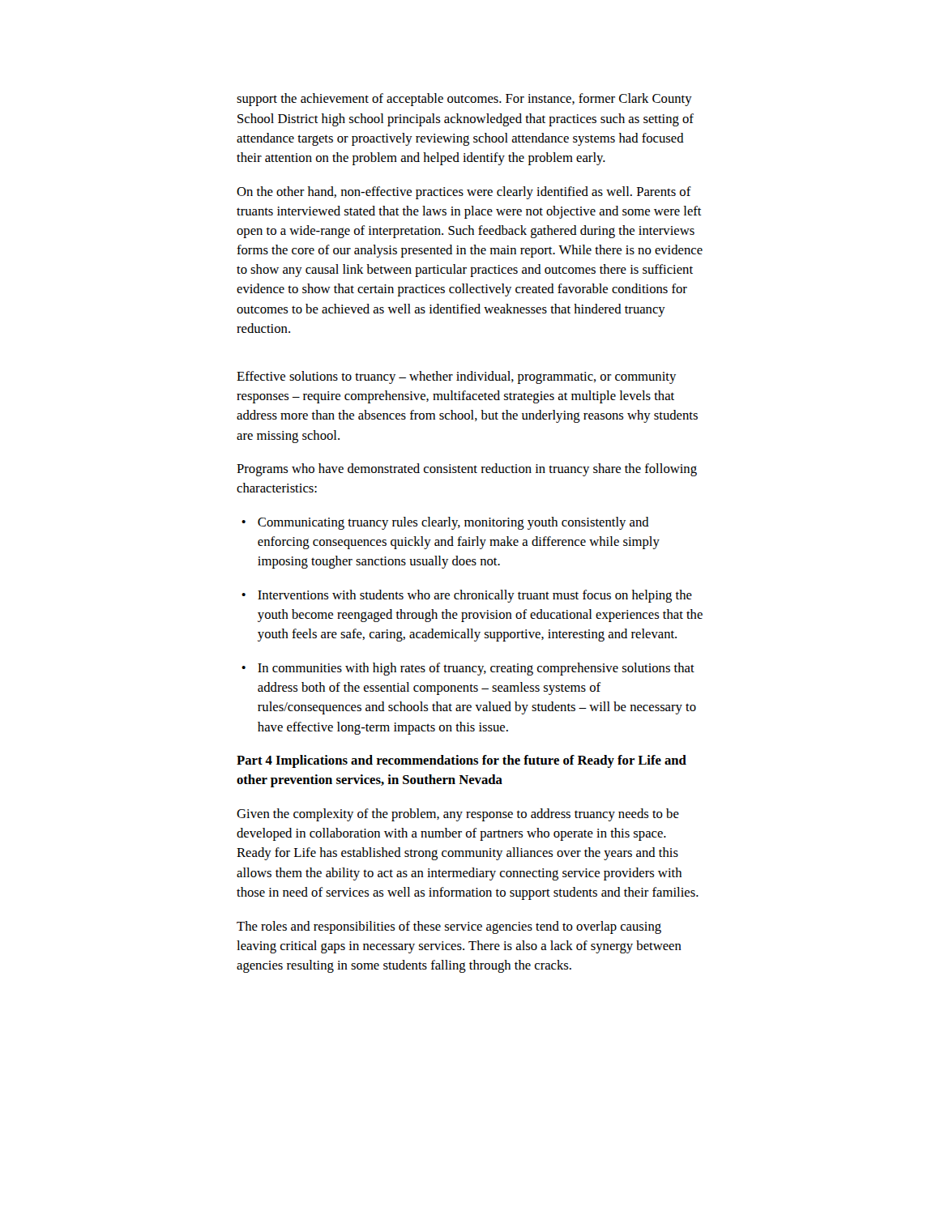support the achievement of acceptable outcomes. For instance, former Clark County School District high school principals acknowledged that practices such as setting of attendance targets or proactively reviewing school attendance systems had focused their attention on the problem and helped identify the problem early.
On the other hand, non-effective practices were clearly identified as well. Parents of truants interviewed stated that the laws in place were not objective and some were left open to a wide-range of interpretation. Such feedback gathered during the interviews forms the core of our analysis presented in the main report. While there is no evidence to show any causal link between particular practices and outcomes there is sufficient evidence to show that certain practices collectively created favorable conditions for outcomes to be achieved as well as identified weaknesses that hindered truancy reduction.
Effective solutions to truancy – whether individual, programmatic, or community responses – require comprehensive, multifaceted strategies at multiple levels that address more than the absences from school, but the underlying reasons why students are missing school.
Programs who have demonstrated consistent reduction in truancy share the following characteristics:
Communicating truancy rules clearly, monitoring youth consistently and enforcing consequences quickly and fairly make a difference while simply imposing tougher sanctions usually does not.
Interventions with students who are chronically truant must focus on helping the youth become reengaged through the provision of educational experiences that the youth feels are safe, caring, academically supportive, interesting and relevant.
In communities with high rates of truancy, creating comprehensive solutions that address both of the essential components – seamless systems of rules/consequences and schools that are valued by students – will be necessary to have effective long-term impacts on this issue.
Part 4 Implications and recommendations for the future of Ready for Life and other prevention services, in Southern Nevada
Given the complexity of the problem, any response to address truancy needs to be developed in collaboration with a number of partners who operate in this space. Ready for Life has established strong community alliances over the years and this allows them the ability to act as an intermediary connecting service providers with those in need of services as well as information to support students and their families.
The roles and responsibilities of these service agencies tend to overlap causing leaving critical gaps in necessary services. There is also a lack of synergy between agencies resulting in some students falling through the cracks.